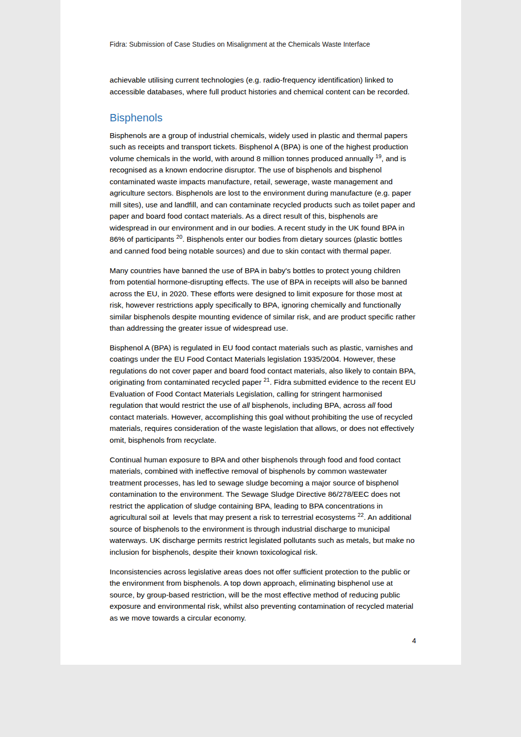Fidra: Submission of Case Studies on Misalignment at the Chemicals Waste Interface
achievable utilising current technologies (e.g. radio-frequency identification) linked to accessible databases, where full product histories and chemical content can be recorded.
Bisphenols
Bisphenols are a group of industrial chemicals, widely used in plastic and thermal papers such as receipts and transport tickets. Bisphenol A (BPA) is one of the highest production volume chemicals in the world, with around 8 million tonnes produced annually 19, and is recognised as a known endocrine disruptor. The use of bisphenols and bisphenol contaminated waste impacts manufacture, retail, sewerage, waste management and agriculture sectors. Bisphenols are lost to the environment during manufacture (e.g. paper mill sites), use and landfill, and can contaminate recycled products such as toilet paper and paper and board food contact materials. As a direct result of this, bisphenols are widespread in our environment and in our bodies. A recent study in the UK found BPA in 86% of participants 20. Bisphenols enter our bodies from dietary sources (plastic bottles and canned food being notable sources) and due to skin contact with thermal paper.
Many countries have banned the use of BPA in baby's bottles to protect young children from potential hormone-disrupting effects. The use of BPA in receipts will also be banned across the EU, in 2020. These efforts were designed to limit exposure for those most at risk, however restrictions apply specifically to BPA, ignoring chemically and functionally similar bisphenols despite mounting evidence of similar risk, and are product specific rather than addressing the greater issue of widespread use.
Bisphenol A (BPA) is regulated in EU food contact materials such as plastic, varnishes and coatings under the EU Food Contact Materials legislation 1935/2004. However, these regulations do not cover paper and board food contact materials, also likely to contain BPA, originating from contaminated recycled paper 21. Fidra submitted evidence to the recent EU Evaluation of Food Contact Materials Legislation, calling for stringent harmonised regulation that would restrict the use of all bisphenols, including BPA, across all food contact materials. However, accomplishing this goal without prohibiting the use of recycled materials, requires consideration of the waste legislation that allows, or does not effectively omit, bisphenols from recyclate.
Continual human exposure to BPA and other bisphenols through food and food contact materials, combined with ineffective removal of bisphenols by common wastewater treatment processes, has led to sewage sludge becoming a major source of bisphenol contamination to the environment. The Sewage Sludge Directive 86/278/EEC does not restrict the application of sludge containing BPA, leading to BPA concentrations in agricultural soil at levels that may present a risk to terrestrial ecosystems 22. An additional source of bisphenols to the environment is through industrial discharge to municipal waterways. UK discharge permits restrict legislated pollutants such as metals, but make no inclusion for bisphenols, despite their known toxicological risk.
Inconsistencies across legislative areas does not offer sufficient protection to the public or the environment from bisphenols. A top down approach, eliminating bisphenol use at source, by group-based restriction, will be the most effective method of reducing public exposure and environmental risk, whilst also preventing contamination of recycled material as we move towards a circular economy.
4